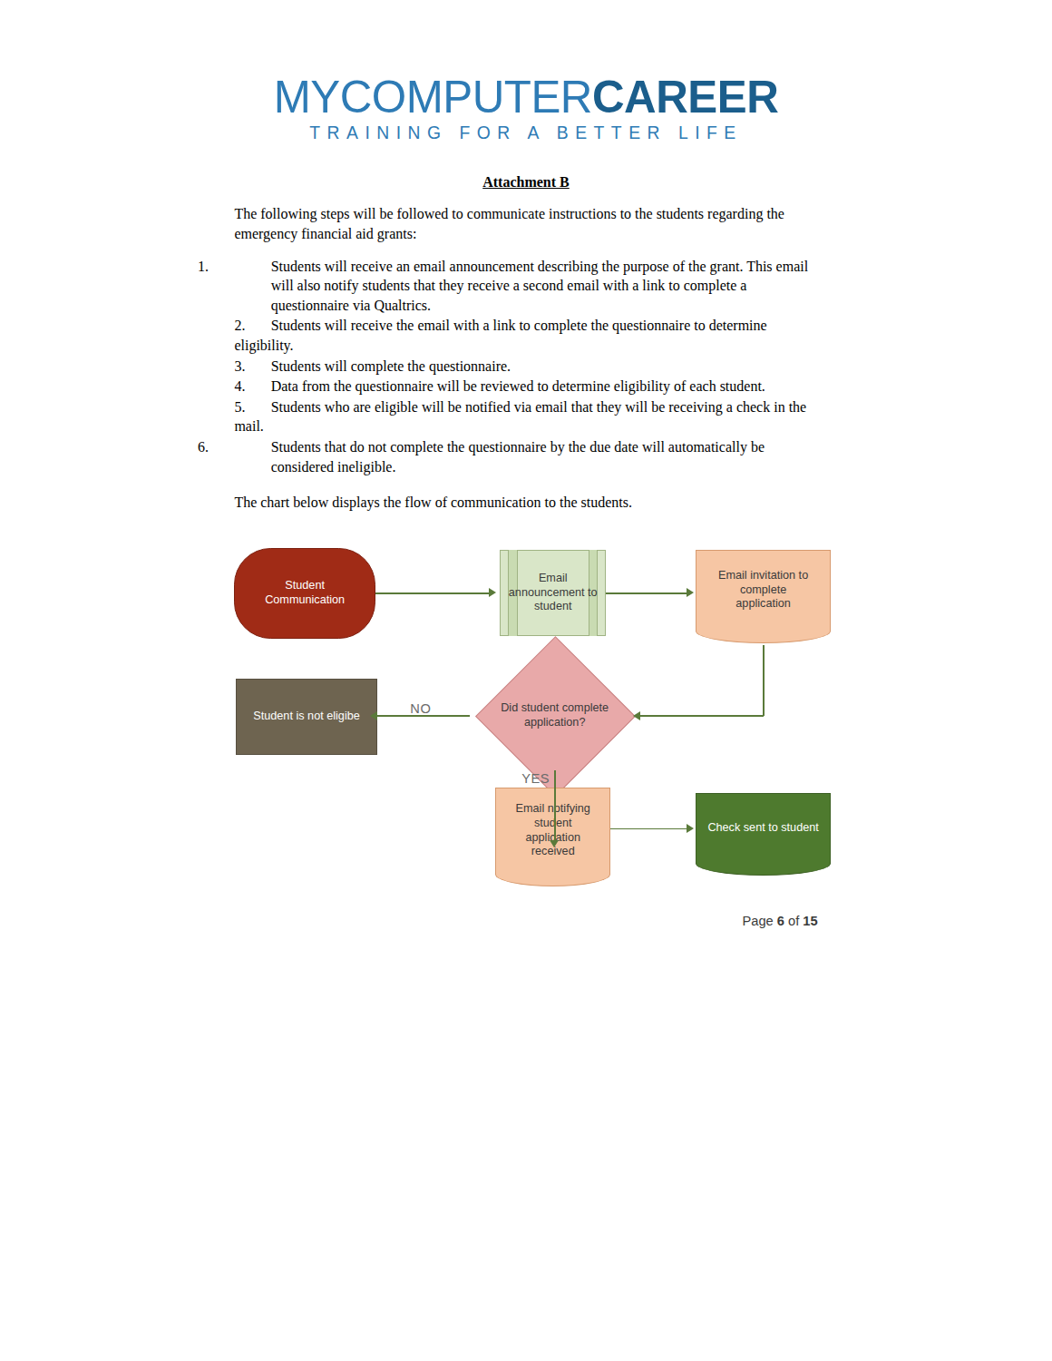MY COMPUTER CAREER
TRAINING FOR A BETTER LIFE
Attachment B
The following steps will be followed to communicate instructions to the students regarding the emergency financial aid grants:
1. Students will receive an email announcement describing the purpose of the grant. This email will also notify students that they receive a second email with a link to complete a questionnaire via Qualtrics.
2. Students will receive the email with a link to complete the questionnaire to determine eligibility.
3. Students will complete the questionnaire.
4. Data from the questionnaire will be reviewed to determine eligibility of each student.
5. Students who are eligible will be notified via email that they will be receiving a check in the mail.
6. Students that do not complete the questionnaire by the due date will automatically be considered ineligible.
The chart below displays the flow of communication to the students.
Student
Communication
Email
announcement to
student
Email invitation to
complete
application
Did student complete
application?
Student is not eligibe
Email notifying
student
application
received
Check sent to student
NO
YES
Page 6 of 15